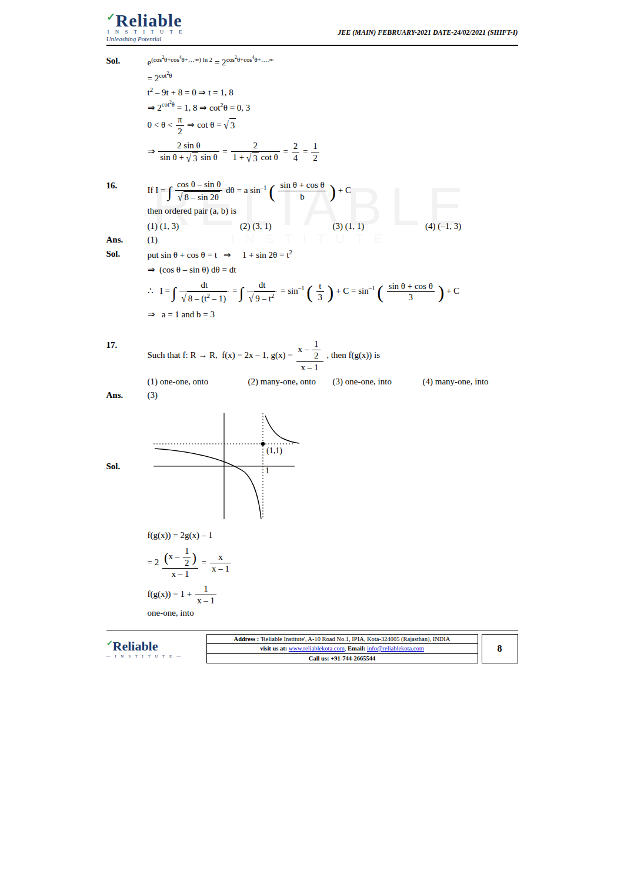RELIABLE
INSTITUTE
✓Reliable
I N S T I T U T E
Unleashing Potential
JEE (MAIN) FEBRUARY-2021 DATE-24/02/2021 (SHIFT-I)
Sol.
e(cos2θ+cos4θ+…∞) ln 2 = 2cos2θ+cos4θ+….∞
= 2cot2θ
t2 – 9t + 8 = 0 ⇒ t = 1, 8
⇒ 2cot2θ = 1, 8 ⇒ cot2θ = 0, 3
0 < θ < π 2 ⇒ cot θ = √3
⇒ 2 sin θ sin θ + √3 sin θ = 2 1 + √3 cot θ = 24 = 12
16.
If I = ∫ cos θ – sin θ √8 – sin 2θ dθ = a sin–1 ( sin θ + cos θ b ) + C
then ordered pair (a, b) is
(1) (1, 3)
(2) (3, 1)
(3) (1, 1)
(4) (–1, 3)
Ans.
(1)
Sol.
put sin θ + cos θ = t ⇒ 1 + sin 2θ = t2
⇒ (cos θ – sin θ) dθ = dt
∴ I = ∫ dt √8 – (t2 – 1) = ∫ dt √9 – t2 = sin–1 ( t 3 ) + C = sin–1 ( sin θ + cos θ 3 ) + C
⇒ a = 1 and b = 3
17.
Such that f: R → R, f(x) = 2x – 1, g(x) = x – 12 x – 1 , then f(g(x)) is
(1) one-one, onto
(2) many-one, onto
(3) one-one, into
(4) many-one, into
Ans.
(3)
Sol.
(1,1) 1
f(g(x)) = 2g(x) – 1
= 2 (x – 12) x – 1 = xx – 1
f(g(x)) = 1 + 1 x – 1
one-one, into
✓Reliable
— I N S T I T U T E —
Address : 'Reliable Institute', A-10 Road No.1, IPIA, Kota-324005 (Rajasthan), INDIA
visit us at: www.reliablekota.com, Email: info@reliablekota.com
Call us: +91-744-2665544
8